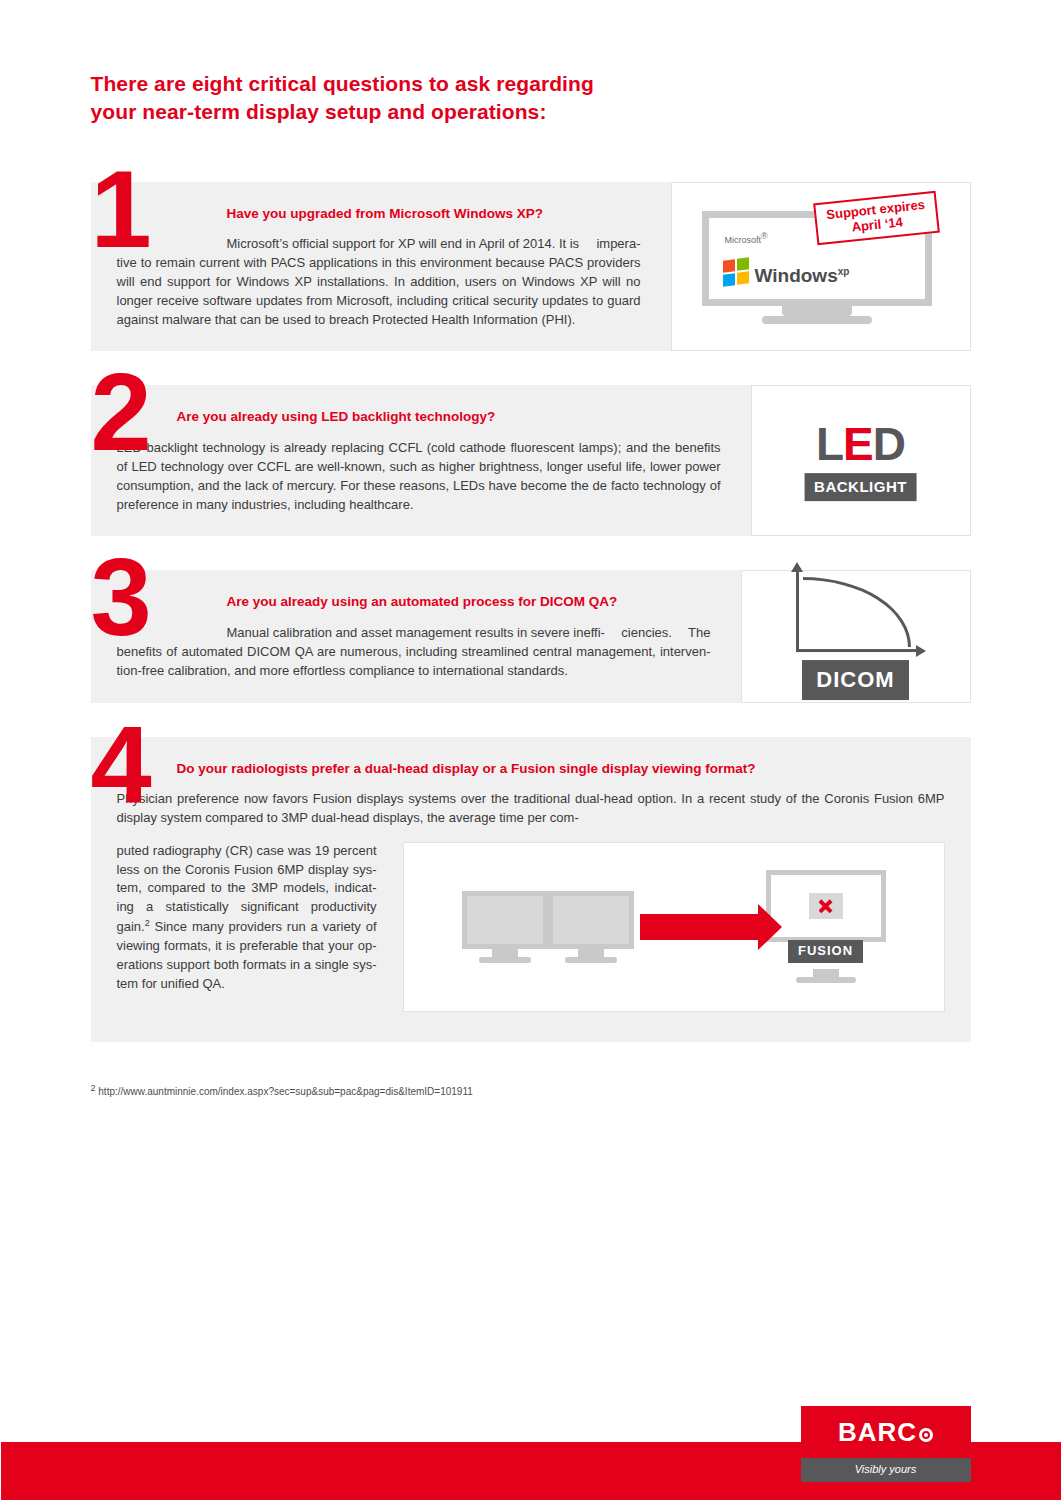There are eight critical questions to ask regarding
your near-term display setup and operations:
1
Have you upgraded from Microsoft Windows XP?
Microsoft’s official support for XP will end in April of 2014. It is imperative to remain current with PACS applications in this environment because PACS providers will end support for Windows XP installations. In addition, users on Windows XP will no longer receive software updates from Microsoft, including critical security updates to guard against malware that can be used to breach Protected Health Information (PHI).
Microsoft®
Windowsxp
Support expires
April ‘14
2
Are you already using LED backlight technology?
LED backlight technology is already replacing CCFL (cold cathode fluorescent lamps); and the benefits of LED technology over CCFL are well-known, such as higher brightness, longer useful life, lower power consumption, and the lack of mercury. For these reasons, LEDs have become the de facto technology of preference in many industries, including healthcare.
LED
BACKLIGHT
3
Are you already using an automated process for DICOM QA?
Manual calibration and asset management results in severe ineffi- ciencies. The benefits of automated DICOM QA are numerous, including streamlined central management, intervention-free calibration, and more effortless compliance to international standards.
DICOM
4
Do your radiologists prefer a dual-head display or a Fusion single display viewing format?
Physician preference now favors Fusion displays systems over the traditional dual-head option. In a recent study of the Coronis Fusion 6MP display system compared to 3MP dual-head displays, the average time per com-
puted radiography (CR) case was 19 percent less on the Coronis Fusion 6MP display system, compared to the 3MP models, indicating a statistically significant productivity gain.2 Since many providers run a variety of viewing formats, it is preferable that your operations support both formats in a single system for unified QA.
FUSION
2 http://www.auntminnie.com/index.aspx?sec=sup&sub=pac&pag=dis&ItemID=101911
BARC
Visibly yours